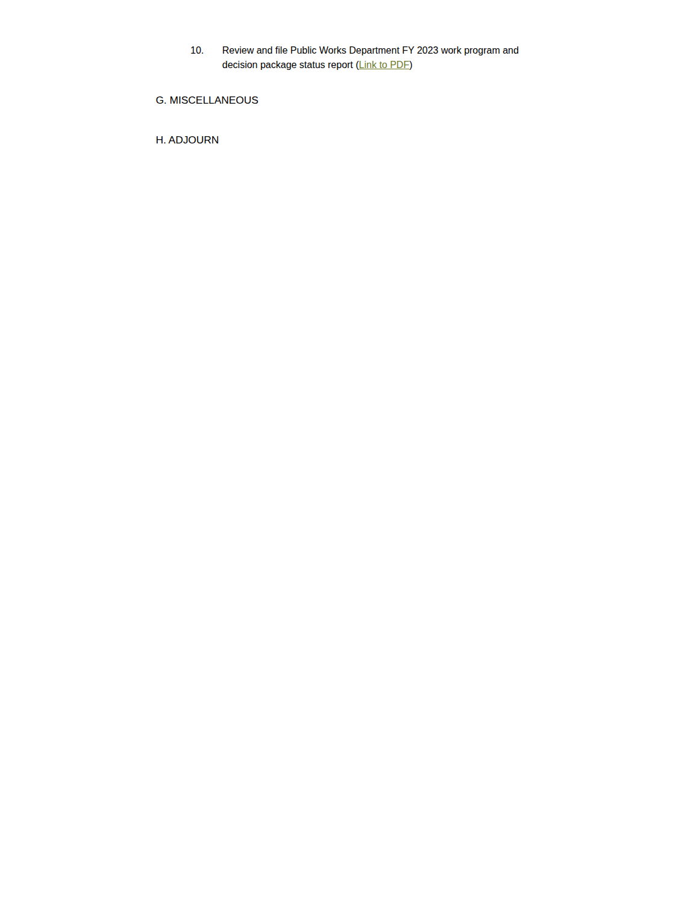10. Review and file Public Works Department FY 2023 work program and decision package status report (Link to PDF)
G. MISCELLANEOUS
H. ADJOURN